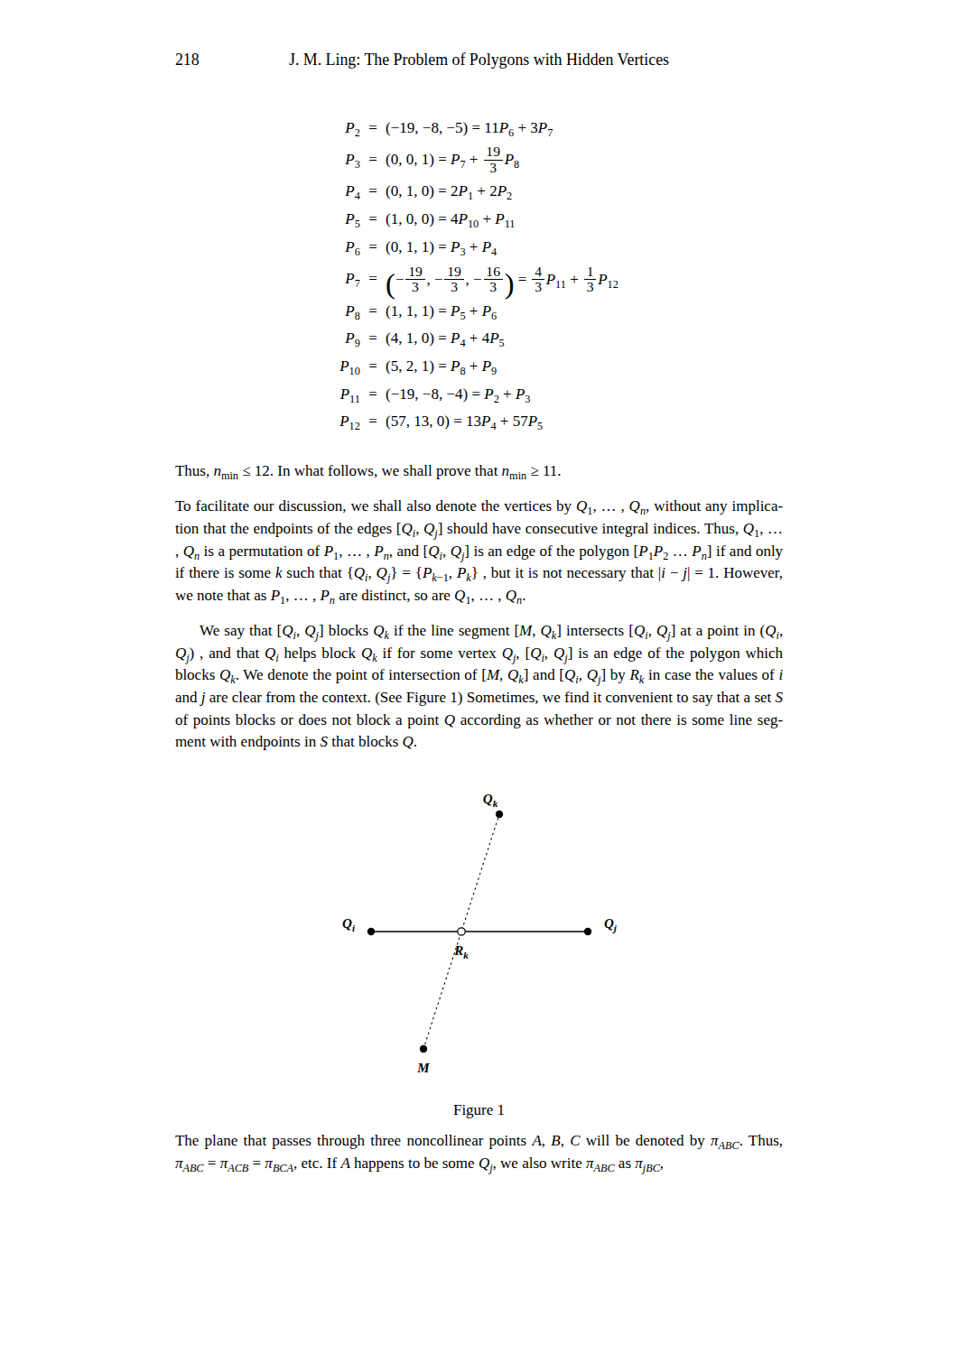218 J. M. Ling: The Problem of Polygons with Hidden Vertices
P2 = (−19, −8, −5) = 11P6 + 3P7
P3 = (0, 0, 1) = P7 + 193 P8
P4 = (0, 1, 0) = 2P1 + 2P2
P5 = (1, 0, 0) = 4P10 + P11
P6 = (0, 1, 1) = P3 + P4
P7 = (−193, −193, −163) = 43 P11 + 13 P12
P8 = (1, 1, 1) = P5 + P6
P9 = (4, 1, 0) = P4 + 4P5
P10 = (5, 2, 1) = P8 + P9
P11 = (−19, −8, −4) = P2 + P3
P12 = (57, 13, 0) = 13P4 + 57P5
Thus, nmin ≤ 12. In what follows, we shall prove that nmin ≥ 11.
To facilitate our discussion, we shall also denote the vertices by Q1, … , Qn, without any implication that the endpoints of the edges [Qi, Qj] should have consecutive integral indices. Thus, Q1, … , Qn is a permutation of P1, … , Pn, and [Qi, Qj] is an edge of the polygon [P1P2 … Pn] if and only if there is some k such that {Qi, Qj} = {Pk−1, Pk} , but it is not necessary that |i − j| = 1. However, we note that as P1, … , Pn are distinct, so are Q1, … , Qn.
We say that [Qi, Qj] blocks Qk if the line segment [M, Qk] intersects [Qi, Qj] at a point in (Qi, Qj) , and that Qi helps block Qk if for some vertex Qj, [Qi, Qj] is an edge of the polygon which blocks Qk. We denote the point of intersection of [M, Qk] and [Qi, Qj] by Rk in case the values of i and j are clear from the context. (See Figure 1) Sometimes, we find it convenient to say that a set S of points blocks or does not block a point Q according as whether or not there is some line segment with endpoints in S that blocks Q.
Qk Qi Qj Rk M
Figure 1
The plane that passes through three noncollinear points A, B, C will be denoted by πABC. Thus, πABC = πACB = πBCA, etc. If A happens to be some Qj, we also write πABC as πjBC,